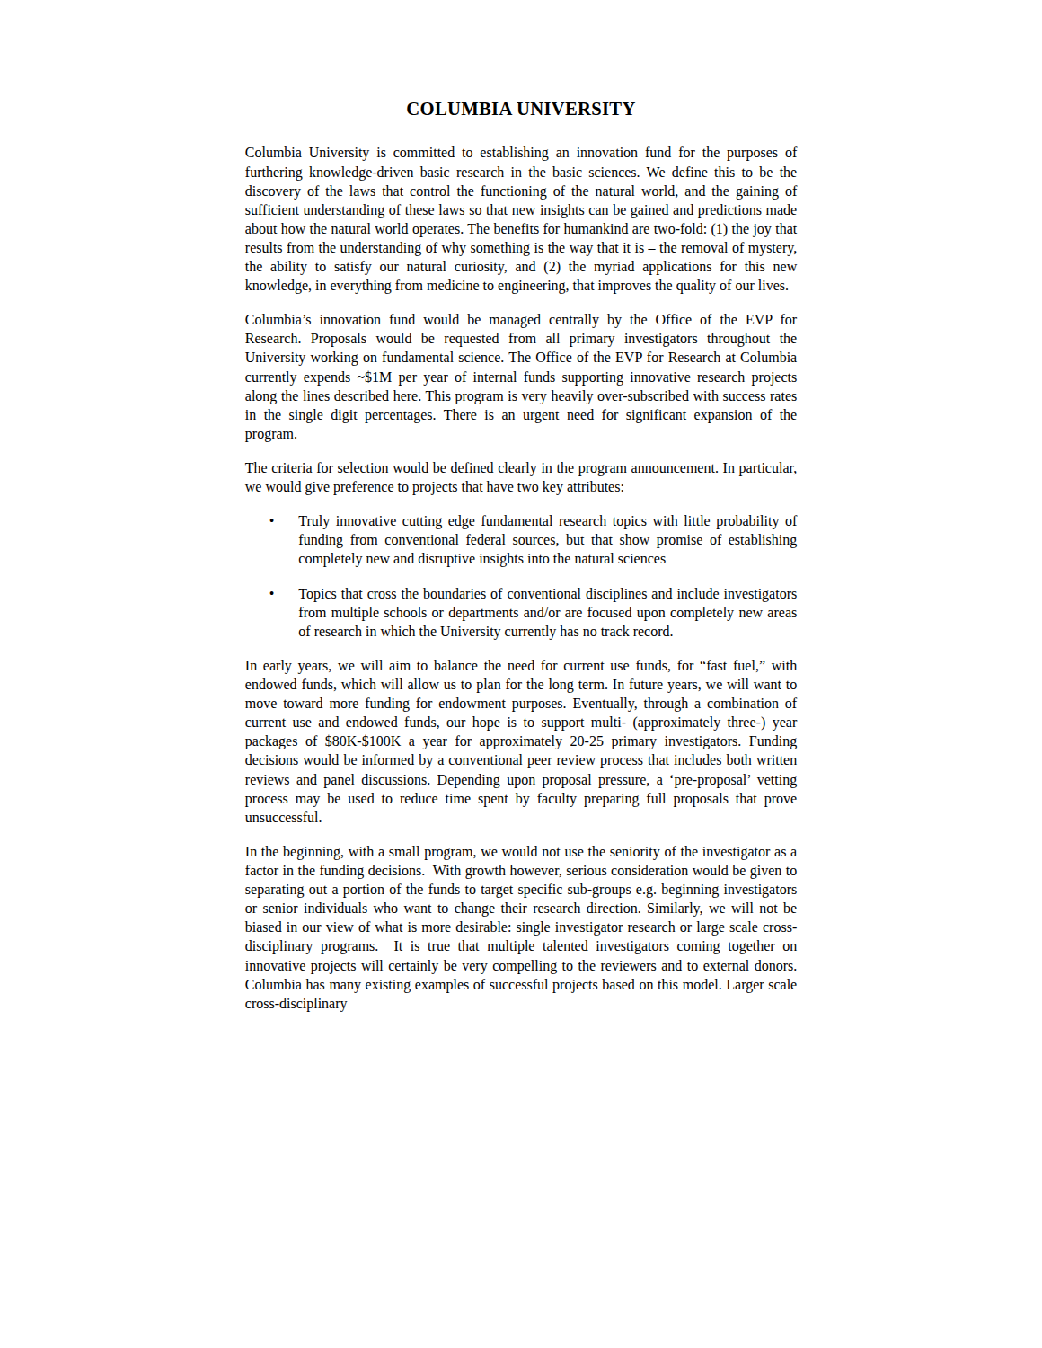COLUMBIA UNIVERSITY
Columbia University is committed to establishing an innovation fund for the purposes of furthering knowledge-driven basic research in the basic sciences. We define this to be the discovery of the laws that control the functioning of the natural world, and the gaining of sufficient understanding of these laws so that new insights can be gained and predictions made about how the natural world operates. The benefits for humankind are two-fold: (1) the joy that results from the understanding of why something is the way that it is – the removal of mystery, the ability to satisfy our natural curiosity, and (2) the myriad applications for this new knowledge, in everything from medicine to engineering, that improves the quality of our lives.
Columbia’s innovation fund would be managed centrally by the Office of the EVP for Research. Proposals would be requested from all primary investigators throughout the University working on fundamental science. The Office of the EVP for Research at Columbia currently expends ~$1M per year of internal funds supporting innovative research projects along the lines described here. This program is very heavily over-subscribed with success rates in the single digit percentages. There is an urgent need for significant expansion of the program.
The criteria for selection would be defined clearly in the program announcement. In particular, we would give preference to projects that have two key attributes:
Truly innovative cutting edge fundamental research topics with little probability of funding from conventional federal sources, but that show promise of establishing completely new and disruptive insights into the natural sciences
Topics that cross the boundaries of conventional disciplines and include investigators from multiple schools or departments and/or are focused upon completely new areas of research in which the University currently has no track record.
In early years, we will aim to balance the need for current use funds, for “fast fuel,” with endowed funds, which will allow us to plan for the long term. In future years, we will want to move toward more funding for endowment purposes. Eventually, through a combination of current use and endowed funds, our hope is to support multi- (approximately three-) year packages of $80K-$100K a year for approximately 20-25 primary investigators. Funding decisions would be informed by a conventional peer review process that includes both written reviews and panel discussions. Depending upon proposal pressure, a ‘pre-proposal’ vetting process may be used to reduce time spent by faculty preparing full proposals that prove unsuccessful.
In the beginning, with a small program, we would not use the seniority of the investigator as a factor in the funding decisions. With growth however, serious consideration would be given to separating out a portion of the funds to target specific sub-groups e.g. beginning investigators or senior individuals who want to change their research direction. Similarly, we will not be biased in our view of what is more desirable: single investigator research or large scale cross-disciplinary programs. It is true that multiple talented investigators coming together on innovative projects will certainly be very compelling to the reviewers and to external donors. Columbia has many existing examples of successful projects based on this model. Larger scale cross-disciplinary